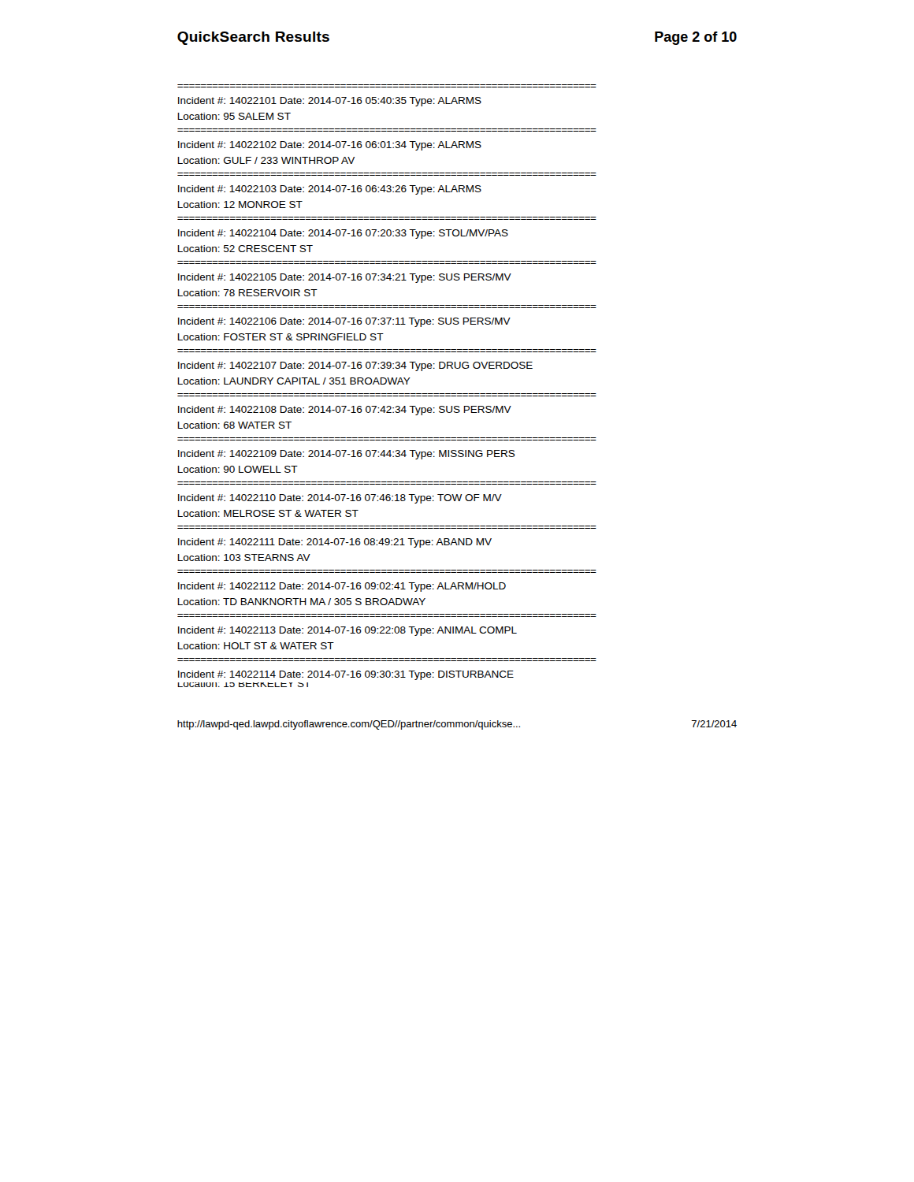QuickSearch Results
Page 2 of 10
========================================================================
Incident #: 14022101 Date: 2014-07-16 05:40:35 Type: ALARMS
Location: 95 SALEM ST
========================================================================
Incident #: 14022102 Date: 2014-07-16 06:01:34 Type: ALARMS
Location: GULF / 233 WINTHROP AV
========================================================================
Incident #: 14022103 Date: 2014-07-16 06:43:26 Type: ALARMS
Location: 12 MONROE ST
========================================================================
Incident #: 14022104 Date: 2014-07-16 07:20:33 Type: STOL/MV/PAS
Location: 52 CRESCENT ST
========================================================================
Incident #: 14022105 Date: 2014-07-16 07:34:21 Type: SUS PERS/MV
Location: 78 RESERVOIR ST
========================================================================
Incident #: 14022106 Date: 2014-07-16 07:37:11 Type: SUS PERS/MV
Location: FOSTER ST & SPRINGFIELD ST
========================================================================
Incident #: 14022107 Date: 2014-07-16 07:39:34 Type: DRUG OVERDOSE
Location: LAUNDRY CAPITAL / 351 BROADWAY
========================================================================
Incident #: 14022108 Date: 2014-07-16 07:42:34 Type: SUS PERS/MV
Location: 68 WATER ST
========================================================================
Incident #: 14022109 Date: 2014-07-16 07:44:34 Type: MISSING PERS
Location: 90 LOWELL ST
========================================================================
Incident #: 14022110 Date: 2014-07-16 07:46:18 Type: TOW OF M/V
Location: MELROSE ST & WATER ST
========================================================================
Incident #: 14022111 Date: 2014-07-16 08:49:21 Type: ABAND MV
Location: 103 STEARNS AV
========================================================================
Incident #: 14022112 Date: 2014-07-16 09:02:41 Type: ALARM/HOLD
Location: TD BANKNORTH MA / 305 S BROADWAY
========================================================================
Incident #: 14022113 Date: 2014-07-16 09:22:08 Type: ANIMAL COMPL
Location: HOLT ST & WATER ST
========================================================================
Incident #: 14022114 Date: 2014-07-16 09:30:31 Type: DISTURBANCE
Location: 15 BERKELEY ST
http://lawpd-qed.lawpd.cityoflawrence.com/QED//partner/common/quickse...
7/21/2014